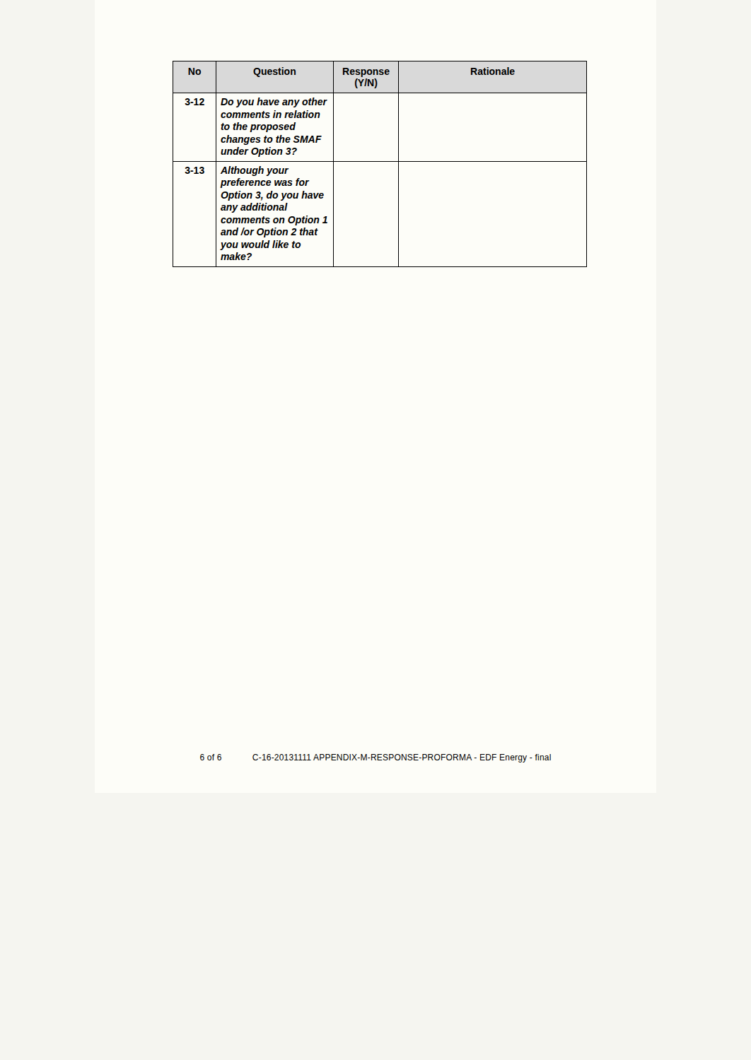| No | Question | Response (Y/N) | Rationale |
| --- | --- | --- | --- |
| 3-12 | Do you have any other comments in relation to the proposed changes to the SMAF under Option 3? | | |
| 3-13 | Although your preference was for Option 3, do you have any additional comments on Option 1 and /or Option 2 that you would like to make? | | |
6 of 6 C-16-20131111 APPENDIX-M-RESPONSE-PROFORMA - EDF Energy - final